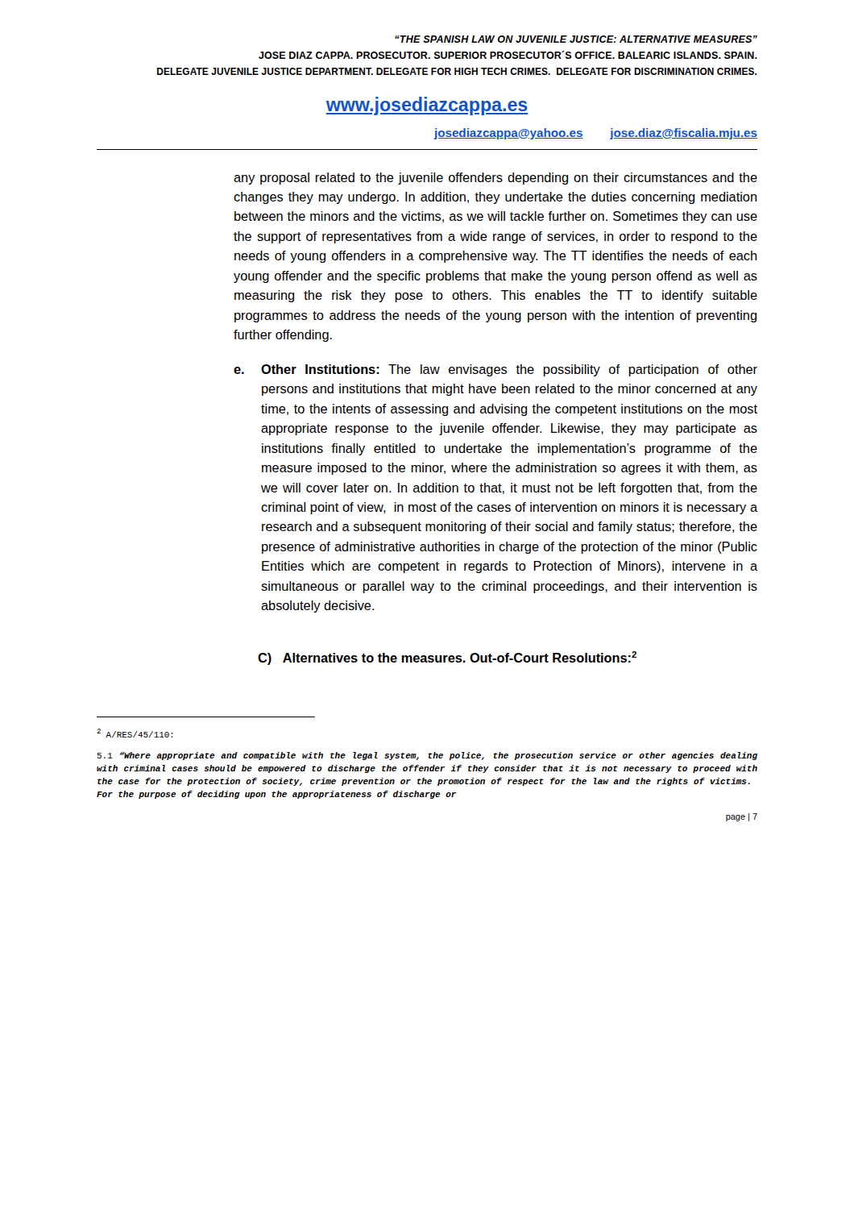“THE SPANISH LAW ON JUVENILE JUSTICE: ALTERNATIVE MEASURES”
JOSE DIAZ CAPPA. PROSECUTOR. SUPERIOR PROSECUTOR´S OFFICE. BALEARIC ISLANDS. SPAIN.
DELEGATE JUVENILE JUSTICE DEPARTMENT. DELEGATE FOR HIGH TECH CRIMES. DELEGATE FOR DISCRIMINATION CRIMES.
www.josediazcappa.es
josediazcappa@yahoo.es jose.diaz@fiscalia.mju.es
any proposal related to the juvenile offenders depending on their circumstances and the changes they may undergo. In addition, they undertake the duties concerning mediation between the minors and the victims, as we will tackle further on. Sometimes they can use the support of representatives from a wide range of services, in order to respond to the needs of young offenders in a comprehensive way. The TT identifies the needs of each young offender and the specific problems that make the young person offend as well as measuring the risk they pose to others. This enables the TT to identify suitable programmes to address the needs of the young person with the intention of preventing further offending.
e. Other Institutions: The law envisages the possibility of participation of other persons and institutions that might have been related to the minor concerned at any time, to the intents of assessing and advising the competent institutions on the most appropriate response to the juvenile offender. Likewise, they may participate as institutions finally entitled to undertake the implementation’s programme of the measure imposed to the minor, where the administration so agrees it with them, as we will cover later on. In addition to that, it must not be left forgotten that, from the criminal point of view, in most of the cases of intervention on minors it is necessary a research and a subsequent monitoring of their social and family status; therefore, the presence of administrative authorities in charge of the protection of the minor (Public Entities which are competent in regards to Protection of Minors), intervene in a simultaneous or parallel way to the criminal proceedings, and their intervention is absolutely decisive.
C) Alternatives to the measures. Out-of-Court Resolutions:2
2 A/RES/45/110:
5.1 “Where appropriate and compatible with the legal system, the police, the prosecution service or other agencies dealing with criminal cases should be empowered to discharge the offender if they consider that it is not necessary to proceed with the case for the protection of society, crime prevention or the promotion of respect for the law and the rights of victims. For the purpose of deciding upon the appropriateness of discharge or
page | 7